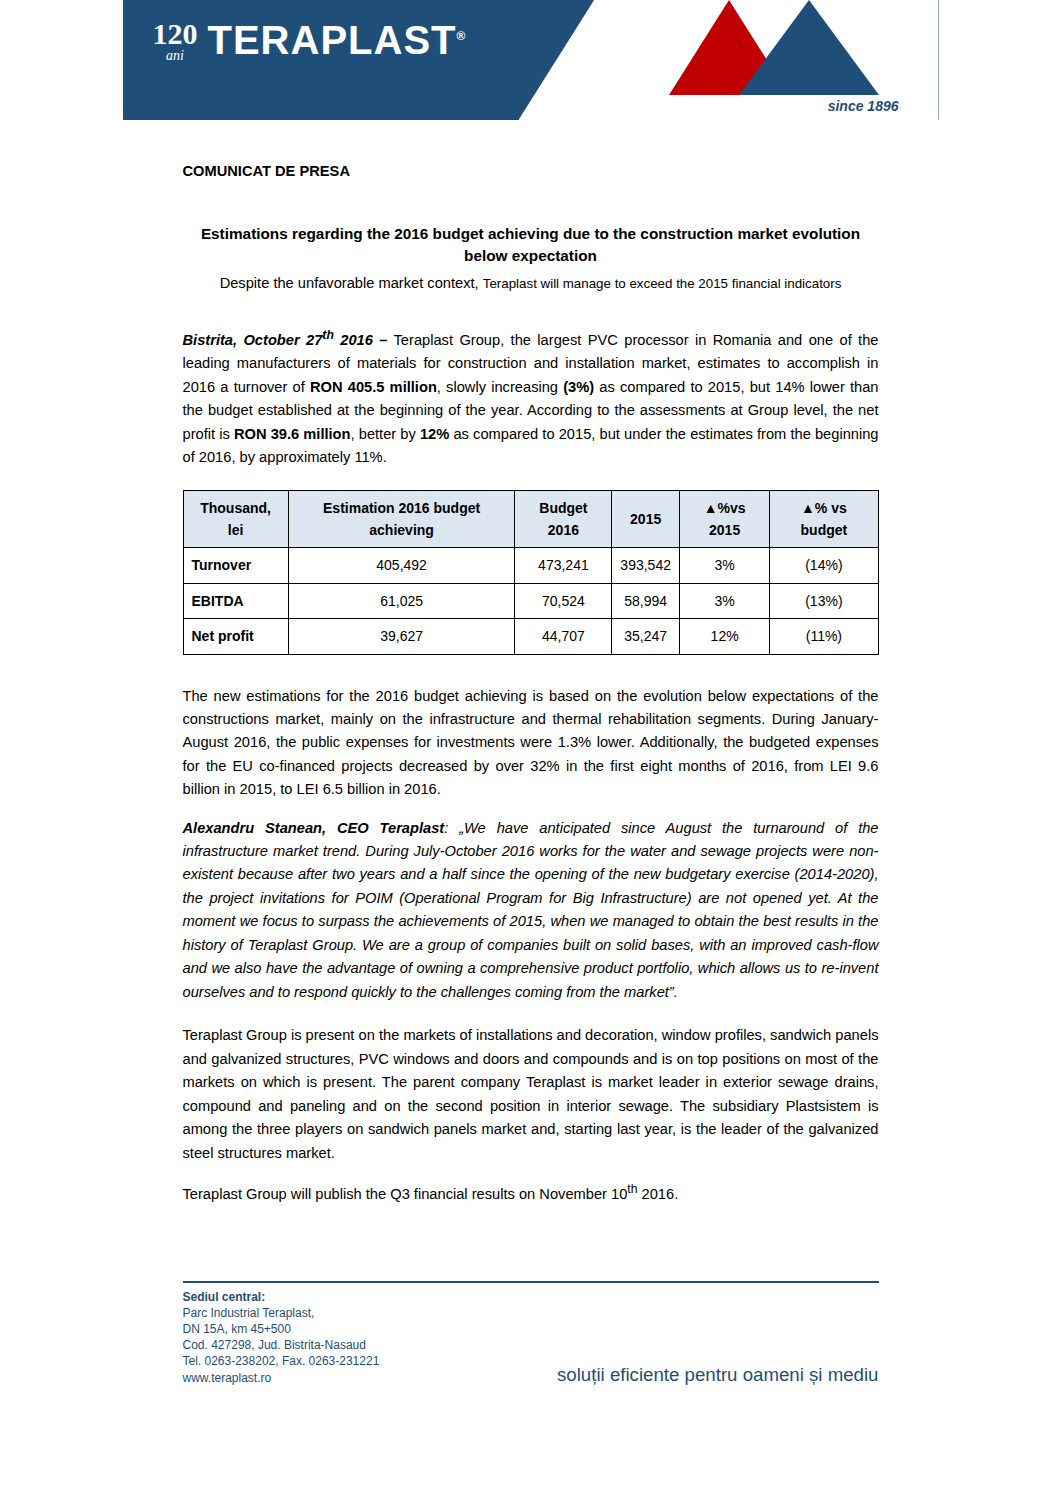120 ani
TERAPLAST®
since 1896
COMUNICAT DE PRESA
Estimations regarding the 2016 budget achieving due to the construction market evolution below expectation
Despite the unfavorable market context, Teraplast will manage to exceed the 2015 financial indicators
Bistrita, October 27th 2016 – Teraplast Group, the largest PVC processor in Romania and one of the leading manufacturers of materials for construction and installation market, estimates to accomplish in 2016 a turnover of RON 405.5 million, slowly increasing (3%) as compared to 2015, but 14% lower than the budget established at the beginning of the year. According to the assessments at Group level, the net profit is RON 39.6 million, better by 12% as compared to 2015, but under the estimates from the beginning of 2016, by approximately 11%.
| Thousand, lei | Estimation 2016 budget achieving | Budget 2016 | 2015 | ▲%vs 2015 | ▲% vs budget |
| --- | --- | --- | --- | --- | --- |
| Turnover | 405,492 | 473,241 | 393,542 | 3% | (14%) |
| EBITDA | 61,025 | 70,524 | 58,994 | 3% | (13%) |
| Net profit | 39,627 | 44,707 | 35,247 | 12% | (11%) |
The new estimations for the 2016 budget achieving is based on the evolution below expectations of the constructions market, mainly on the infrastructure and thermal rehabilitation segments. During January-August 2016, the public expenses for investments were 1.3% lower. Additionally, the budgeted expenses for the EU co-financed projects decreased by over 32% in the first eight months of 2016, from LEI 9.6 billion in 2015, to LEI 6.5 billion in 2016.
Alexandru Stanean, CEO Teraplast: „We have anticipated since August the turnaround of the infrastructure market trend. During July-October 2016 works for the water and sewage projects were non-existent because after two years and a half since the opening of the new budgetary exercise (2014-2020), the project invitations for POIM (Operational Program for Big Infrastructure) are not opened yet. At the moment we focus to surpass the achievements of 2015, when we managed to obtain the best results in the history of Teraplast Group. We are a group of companies built on solid bases, with an improved cash-flow and we also have the advantage of owning a comprehensive product portfolio, which allows us to re-invent ourselves and to respond quickly to the challenges coming from the market”.
Teraplast Group is present on the markets of installations and decoration, window profiles, sandwich panels and galvanized structures, PVC windows and doors and compounds and is on top positions on most of the markets on which is present. The parent company Teraplast is market leader in exterior sewage drains, compound and paneling and on the second position in interior sewage. The subsidiary Plastsistem is among the three players on sandwich panels market and, starting last year, is the leader of the galvanized steel structures market.
Teraplast Group will publish the Q3 financial results on November 10th 2016.
Sediul central:
Parc Industrial Teraplast,
DN 15A, km 45+500
Cod. 427298, Jud. Bistrita-Nasaud
Tel. 0263-238202, Fax. 0263-231221
www.teraplast.ro
soluții eficiente pentru oameni și mediu